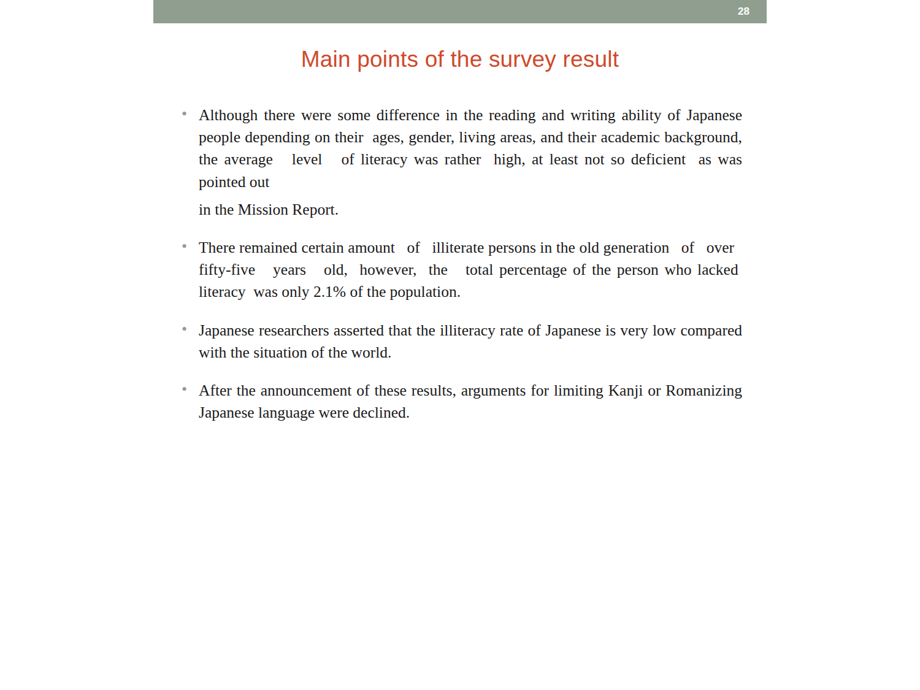28
Main points of the survey result
Although there were some difference in the reading and writing ability of Japanese people depending on their ages, gender, living areas, and their academic background, the average level of literacy was rather high, at least not so deficient as was pointed out in the Mission Report.
There remained certain amount of illiterate persons in the old generation of over fifty-five years old, however, the total percentage of the person who lacked literacy was only 2.1% of the population.
Japanese researchers asserted that the illiteracy rate of Japanese is very low compared with the situation of the world.
After the announcement of these results, arguments for limiting Kanji or Romanizing Japanese language were declined.